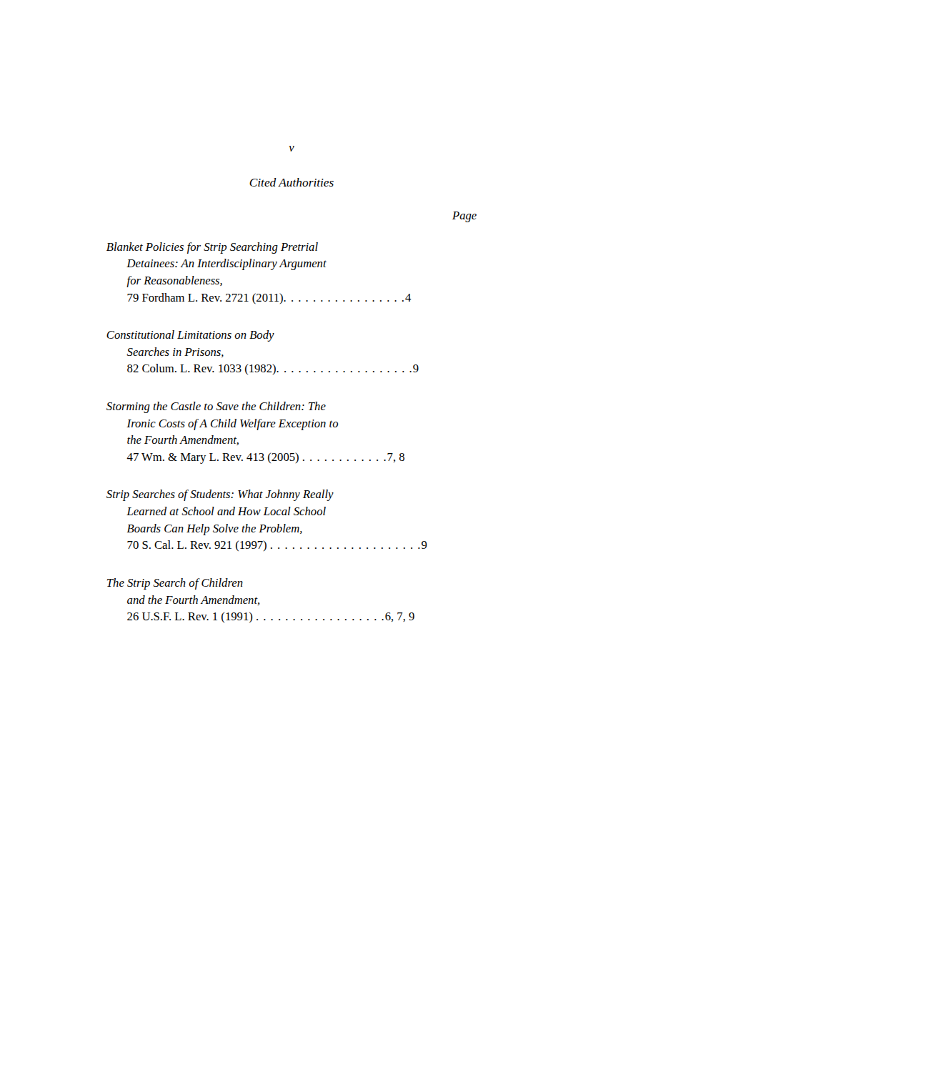v
Cited Authorities
Page
Blanket Policies for Strip Searching Pretrial Detainees: An Interdisciplinary Argument for Reasonableness, 79 Fordham L. Rev. 2721 (2011). . . . . . . . . . . . . . . . . 4
Constitutional Limitations on Body Searches in Prisons, 82 Colum. L. Rev. 1033 (1982). . . . . . . . . . . . . . . . . . . 9
Storming the Castle to Save the Children: The Ironic Costs of A Child Welfare Exception to the Fourth Amendment, 47 Wm. & Mary L. Rev. 413 (2005) . . . . . . . . . . . . 7, 8
Strip Searches of Students: What Johnny Really Learned at School and How Local School Boards Can Help Solve the Problem, 70 S. Cal. L. Rev. 921 (1997) . . . . . . . . . . . . . . . . . . . . . 9
The Strip Search of Children and the Fourth Amendment, 26 U.S.F. L. Rev. 1 (1991) . . . . . . . . . . . . . . . . . . 6, 7, 9